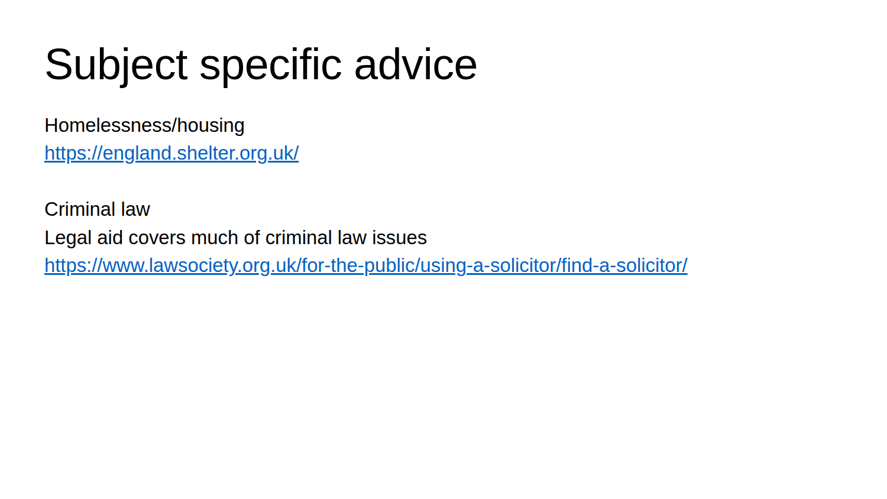Subject specific advice
Homelessness/housing
https://england.shelter.org.uk/
Criminal law
Legal aid covers much of criminal law issues
https://www.lawsociety.org.uk/for-the-public/using-a-solicitor/find-a-solicitor/